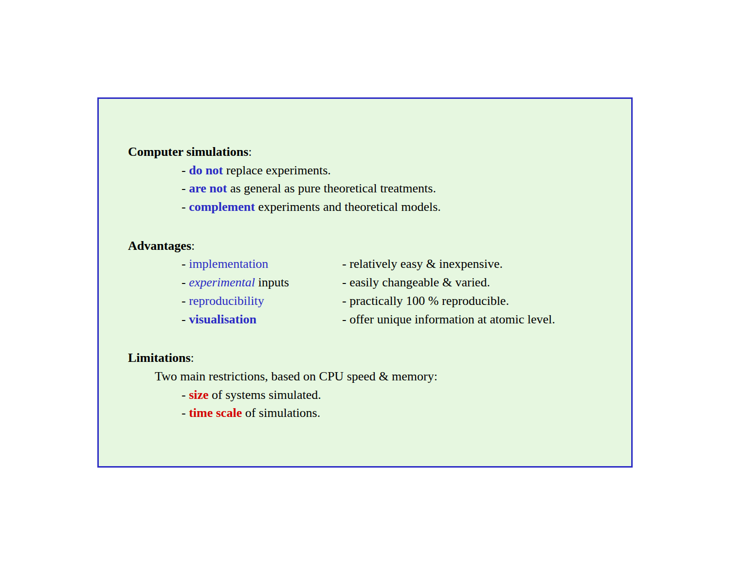Computer simulations
:
- do not replace experiments.
- are not as general as pure theoretical treatments.
- complement experiments and theoretical models.
Advantages
:
- implementation- relatively easy & inexpensive.
- experimental inputs- easily changeable & varied.
- reproducibility- practically 100 % reproducible.
- visualisation- offer unique information at atomic level.
Limitations
:
Two main restrictions, based on CPU speed & memory:
- size of systems simulated.
- time scale of simulations.